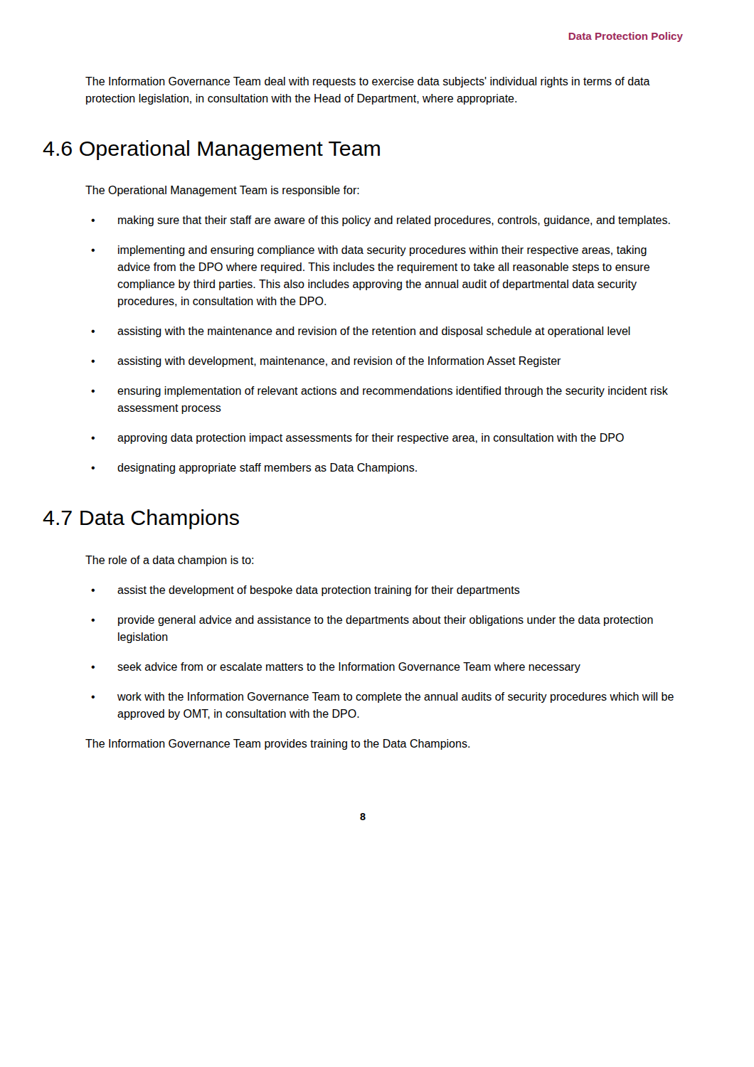Data Protection Policy
The Information Governance Team deal with requests to exercise data subjects' individual rights in terms of data protection legislation, in consultation with the Head of Department, where appropriate.
4.6 Operational Management Team
The Operational Management Team is responsible for:
making sure that their staff are aware of this policy and related procedures, controls, guidance, and templates.
implementing and ensuring compliance with data security procedures within their respective areas, taking advice from the DPO where required. This includes the requirement to take all reasonable steps to ensure compliance by third parties. This also includes approving the annual audit of departmental data security procedures, in consultation with the DPO.
assisting with the maintenance and revision of the retention and disposal schedule at operational level
assisting with development, maintenance, and revision of the Information Asset Register
ensuring implementation of relevant actions and recommendations identified through the security incident risk assessment process
approving data protection impact assessments for their respective area, in consultation with the DPO
designating appropriate staff members as Data Champions.
4.7 Data Champions
The role of a data champion is to:
assist the development of bespoke data protection training for their departments
provide general advice and assistance to the departments about their obligations under the data protection legislation
seek advice from or escalate matters to the Information Governance Team where necessary
work with the Information Governance Team to complete the annual audits of security procedures which will be approved by OMT, in consultation with the DPO.
The Information Governance Team provides training to the Data Champions.
8